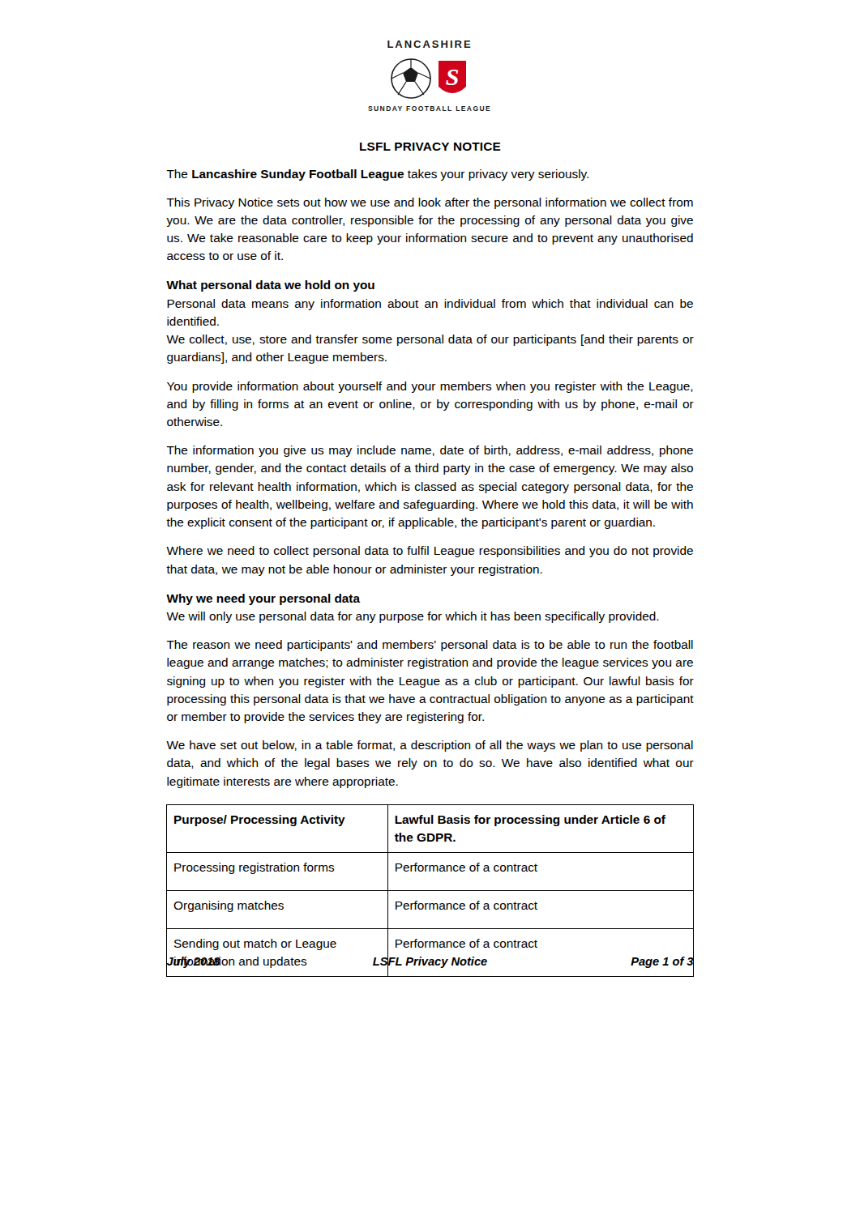LANCASHIRE S SUNDAY FOOTBALL LEAGUE
LSFL PRIVACY NOTICE
The Lancashire Sunday Football League takes your privacy very seriously.
This Privacy Notice sets out how we use and look after the personal information we collect from you. We are the data controller, responsible for the processing of any personal data you give us. We take reasonable care to keep your information secure and to prevent any unauthorised access to or use of it.
What personal data we hold on you
Personal data means any information about an individual from which that individual can be identified.
We collect, use, store and transfer some personal data of our participants [and their parents or guardians], and other League members.
You provide information about yourself and your members when you register with the League, and by filling in forms at an event or online, or by corresponding with us by phone, e-mail or otherwise.
The information you give us may include name, date of birth, address, e-mail address, phone number, gender, and the contact details of a third party in the case of emergency. We may also ask for relevant health information, which is classed as special category personal data, for the purposes of health, wellbeing, welfare and safeguarding. Where we hold this data, it will be with the explicit consent of the participant or, if applicable, the participant's parent or guardian.
Where we need to collect personal data to fulfil League responsibilities and you do not provide that data, we may not be able honour or administer your registration.
Why we need your personal data
We will only use personal data for any purpose for which it has been specifically provided.
The reason we need participants' and members' personal data is to be able to run the football league and arrange matches; to administer registration and provide the league services you are signing up to when you register with the League as a club or participant. Our lawful basis for processing this personal data is that we have a contractual obligation to anyone as a participant or member to provide the services they are registering for.
We have set out below, in a table format, a description of all the ways we plan to use personal data, and which of the legal bases we rely on to do so. We have also identified what our legitimate interests are where appropriate.
| Purpose/ Processing Activity | Lawful Basis for processing under Article 6 of the GDPR. |
| --- | --- |
| Processing registration forms | Performance of a contract |
| Organising matches | Performance of a contract |
| Sending out match or League information and updates | Performance of a contract |
July 2018
LSFL Privacy Notice
Page 1 of 3